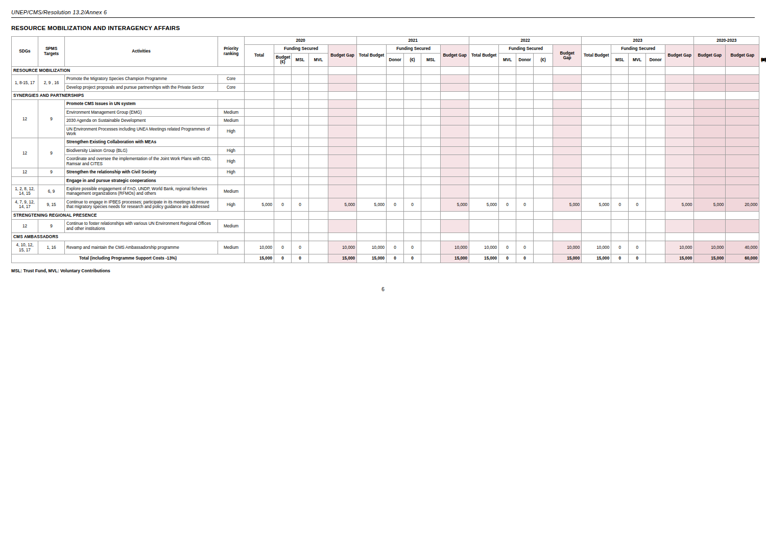UNEP/CMS/Resolution 13.2/Annex 6
RESOURCE MOBILIZATION AND INTERAGENCY AFFAIRS
| SDGs | SPMS Targets | Activities | Priority ranking | 2020 | 2021 | 2022 | 2023 | 2020-2023 |
| --- | --- | --- | --- | --- | --- | --- | --- | --- |
| Total | Funding Secured | Budget Gap | Total Budget | Funding Secured | Budget Gap | Total Budget | Funding Secured | Budget Gap | Total Budget | Funding Secured | Budget Gap | Budget Gap | Budget Gap |
| Budget (€) | MSL | MVL | Donor | (€) | MSL | MVL | Donor | (€) | MSL | MVL | Donor | (€) | MSL | MVL | Donor |
| RESOURCE MOBILIZATION | | | | | | | | | | | | | | | | | | | | | | |
| 1, 8-15, 17 | 2, 9 , 16 | Promote the Migratory Species Champion Programme | Core | | | | | | | | | | | | | | | | | | | | | | |
| Develop project proposals and pursue partnerships with the Private Sector | Core | | | | | | | | | | | | | | | | | | | | | | |
| SYNERGIES AND PARTNERSHIPS | | | | | | | | | | | | | | | | | | | | | | |
| 12 | 9 | Promote CMS Issues in UN system | | | | | | | | | | | | | | | | | | | | | | | |
| Environment Management Group (EMG) | Medium | | | | | | | | | | | | | | | | | | | | | | |
| 2030 Agenda on Sustainable Development | Medium | | | | | | | | | | | | | | | | | | | | | | |
| UN Environment Processes including UNEA Meetings related Programmes of Work | High | | | | | | | | | | | | | | | | | | | | | | |
| 12 | 9 | Strengthen Existing Collaboration with MEAs | | | | | | | | | | | | | | | | | | | | | | | |
| Biodiversity Liaison Group (BLG) | High | | | | | | | | | | | | | | | | | | | | | | |
| Coordinate and oversee the implementation of the Joint Work Plans with CBD, Ramsar and CITES | High | | | | | | | | | | | | | | | | | | | | | | |
| 12 | 9 | Strengthen the relationship with Civil Society | High | | | | | | | | | | | | | | | | | | | | | | |
| | | Engage in and pursue strategic cooperations | | | | | | | | | | | | | | | | | | | | | | | |
| 1, 2, 8, 12, 14, 15 | 6, 9 | Explore possible engagement of FAO, UNDP, World Bank, regional fisheries management organizations (RFMOs) and others | Medium | | | | | | | | | | | | | | | | | | | | | | |
| 4, 7, 9, 12, 14, 17 | 9, 15 | Continue to engage in IPBES processes; participate in its meetings to ensure that migratory species needs for research and policy guidance are addressed | High | 5,000 | 0 | 0 | | 5,000 | 5,000 | 0 | 0 | | 5,000 | 5,000 | 0 | 0 | | 5,000 | 5,000 | 0 | 0 | | 5,000 | 5,000 | 20,000 |
| STRENGTENING REGIONAL PRESENCE | | | | | | | | | | | | | | | | | | | | | | |
| 12 | 9 | Continue to foster relationships with various UN Environment Regional Offices and other institutions | Medium | | | | | | | | | | | | | | | | | | | | | | |
| CMS AMBASSADORS | | | | | | | | | | | | | | | | | | | | | | |
| 4, 10, 12, 15, 17 | 1, 16 | Revamp and maintain the CMS Ambassadorship programme | Medium | 10,000 | 0 | 0 | | 10,000 | 10,000 | 0 | 0 | | 10,000 | 10,000 | 0 | 0 | | 10,000 | 10,000 | 0 | 0 | | 10,000 | 10,000 | 40,000 |
| Total (including Programme Support Costs -13%) | 15,000 | 0 | 0 | | 15,000 | 15,000 | 0 | 0 | | 15,000 | 15,000 | 0 | 0 | | 15,000 | 15,000 | 0 | 0 | | 15,000 | 15,000 | 60,000 |
MSL: Trust Fund, MVL: Voluntary Contributions
6